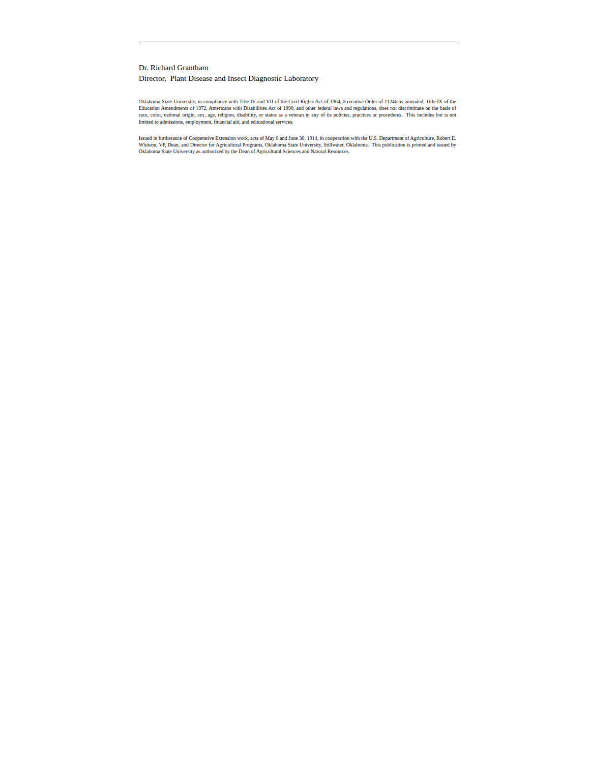Dr. Richard Grantham Director, Plant Disease and Insect Diagnostic Laboratory
Oklahoma State University, in compliance with Title IV and VII of the Civil Rights Act of 1964, Executive Order of 11246 as amended, Title IX of the Education Amendments of 1972, Americans with Disabilities Act of 1990, and other federal laws and regulations, does not discriminate on the basis of race, color, national origin, sex, age, religion, disability, or status as a veteran in any of its policies, practices or procedures. This includes but is not limited to admissions, employment, financial aid, and educational services.
Issued in furtherance of Cooperative Extension work, acts of May 8 and June 30, 1914, in cooperation with the U.S. Department of Agriculture, Robert E. Whitson, VP, Dean, and Director for Agricultural Programs, Oklahoma State University, Stillwater, Oklahoma. This publication is printed and issued by Oklahoma State University as authorized by the Dean of Agricultural Sciences and Natural Resources.